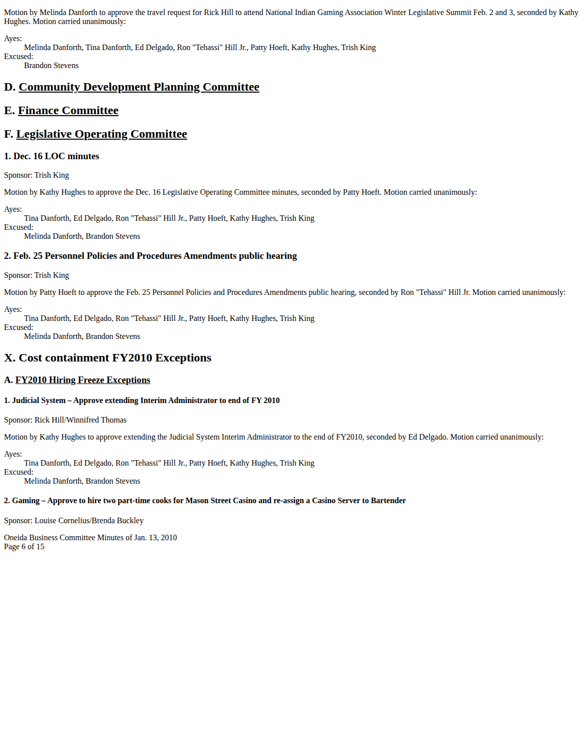Motion by Melinda Danforth to approve the travel request for Rick Hill to attend National Indian Gaming Association Winter Legislative Summit Feb. 2 and 3, seconded by Kathy Hughes. Motion carried unanimously:
Ayes:
Melinda Danforth, Tina Danforth, Ed Delgado, Ron "Tehassi" Hill Jr., Patty Hoeft, Kathy Hughes, Trish King
Excused:
Brandon Stevens
D. Community Development Planning Committee
E. Finance Committee
F. Legislative Operating Committee
1. Dec. 16 LOC minutes
Sponsor: Trish King
Motion by Kathy Hughes to approve the Dec. 16 Legislative Operating Committee minutes, seconded by Patty Hoeft. Motion carried unanimously:
Ayes:
Tina Danforth, Ed Delgado, Ron "Tehassi" Hill Jr., Patty Hoeft, Kathy Hughes, Trish King
Excused:
Melinda Danforth, Brandon Stevens
2. Feb. 25 Personnel Policies and Procedures Amendments public hearing
Sponsor: Trish King
Motion by Patty Hoeft to approve the Feb. 25 Personnel Policies and Procedures Amendments public hearing, seconded by Ron "Tehassi" Hill Jr. Motion carried unanimously:
Ayes:
Tina Danforth, Ed Delgado, Ron "Tehassi" Hill Jr., Patty Hoeft, Kathy Hughes, Trish King
Excused:
Melinda Danforth, Brandon Stevens
X. Cost containment FY2010 Exceptions
A. FY2010 Hiring Freeze Exceptions
1. Judicial System – Approve extending Interim Administrator to end of FY 2010
Sponsor: Rick Hill/Winnifred Thomas
Motion by Kathy Hughes to approve extending the Judicial System Interim Administrator to the end of FY2010, seconded by Ed Delgado. Motion carried unanimously:
Ayes:
Tina Danforth, Ed Delgado, Ron "Tehassi" Hill Jr., Patty Hoeft, Kathy Hughes, Trish King
Excused:
Melinda Danforth, Brandon Stevens
2. Gaming – Approve to hire two part-time cooks for Mason Street Casino and re-assign a Casino Server to Bartender
Sponsor: Louise Cornelius/Brenda Buckley
Oneida Business Committee Minutes of Jan. 13, 2010
Page 6 of 15